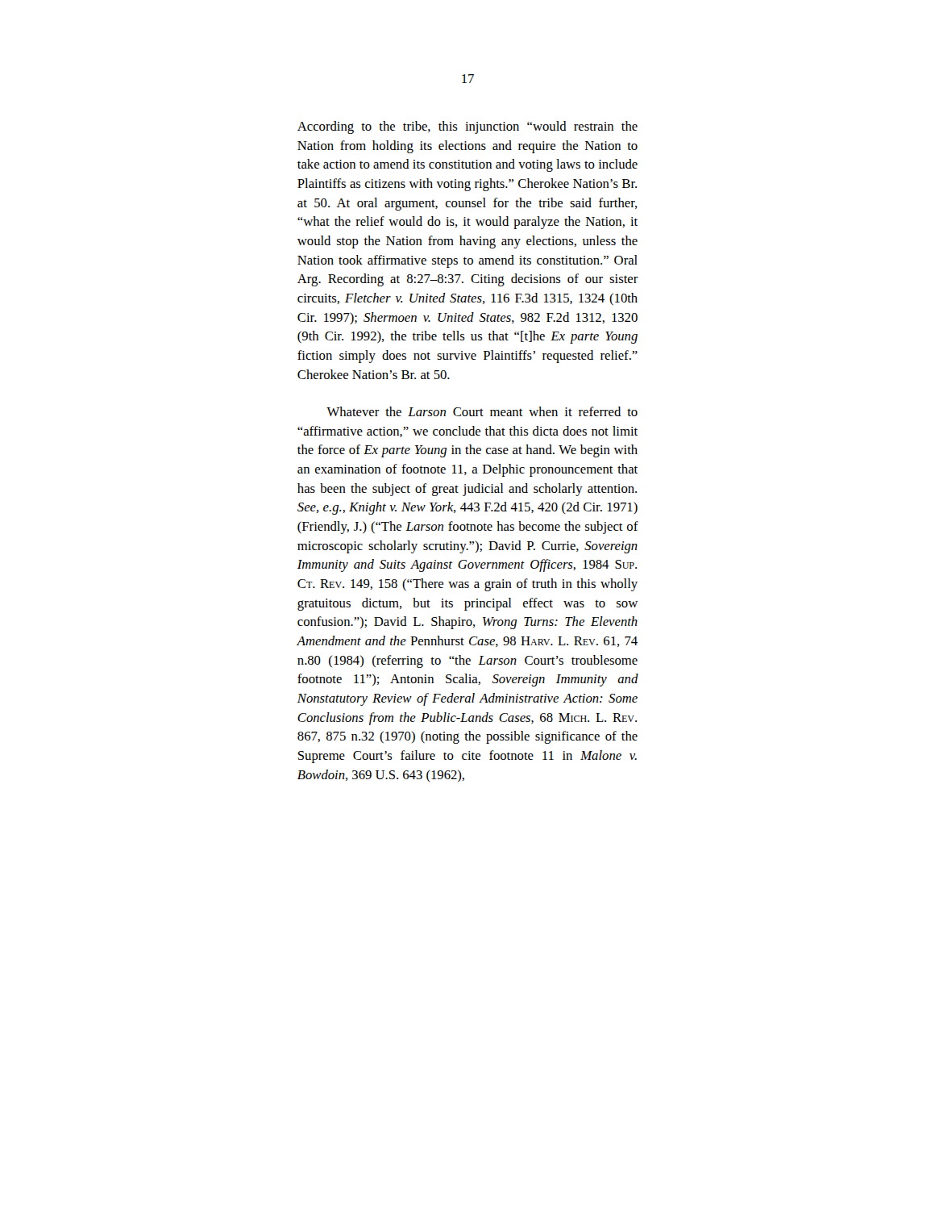17
According to the tribe, this injunction “would restrain the Nation from holding its elections and require the Nation to take action to amend its constitution and voting laws to include Plaintiffs as citizens with voting rights.” Cherokee Nation’s Br. at 50. At oral argument, counsel for the tribe said further, “what the relief would do is, it would paralyze the Nation, it would stop the Nation from having any elections, unless the Nation took affirmative steps to amend its constitution.” Oral Arg. Recording at 8:27–8:37. Citing decisions of our sister circuits, Fletcher v. United States, 116 F.3d 1315, 1324 (10th Cir. 1997); Shermoen v. United States, 982 F.2d 1312, 1320 (9th Cir. 1992), the tribe tells us that “[t]he Ex parte Young fiction simply does not survive Plaintiffs’ requested relief.” Cherokee Nation’s Br. at 50.
Whatever the Larson Court meant when it referred to “affirmative action,” we conclude that this dicta does not limit the force of Ex parte Young in the case at hand. We begin with an examination of footnote 11, a Delphic pronouncement that has been the subject of great judicial and scholarly attention. See, e.g., Knight v. New York, 443 F.2d 415, 420 (2d Cir. 1971) (Friendly, J.) (“The Larson footnote has become the subject of microscopic scholarly scrutiny.”); David P. Currie, Sovereign Immunity and Suits Against Government Officers, 1984 Sup. Ct. Rev. 149, 158 (“There was a grain of truth in this wholly gratuitous dictum, but its principal effect was to sow confusion.”); David L. Shapiro, Wrong Turns: The Eleventh Amendment and the Pennhurst Case, 98 Harv. L. Rev. 61, 74 n.80 (1984) (referring to “the Larson Court’s troublesome footnote 11”); Antonin Scalia, Sovereign Immunity and Nonstatutory Review of Federal Administrative Action: Some Conclusions from the Public-Lands Cases, 68 Mich. L. Rev. 867, 875 n.32 (1970) (noting the possible significance of the Supreme Court’s failure to cite footnote 11 in Malone v. Bowdoin, 369 U.S. 643 (1962),